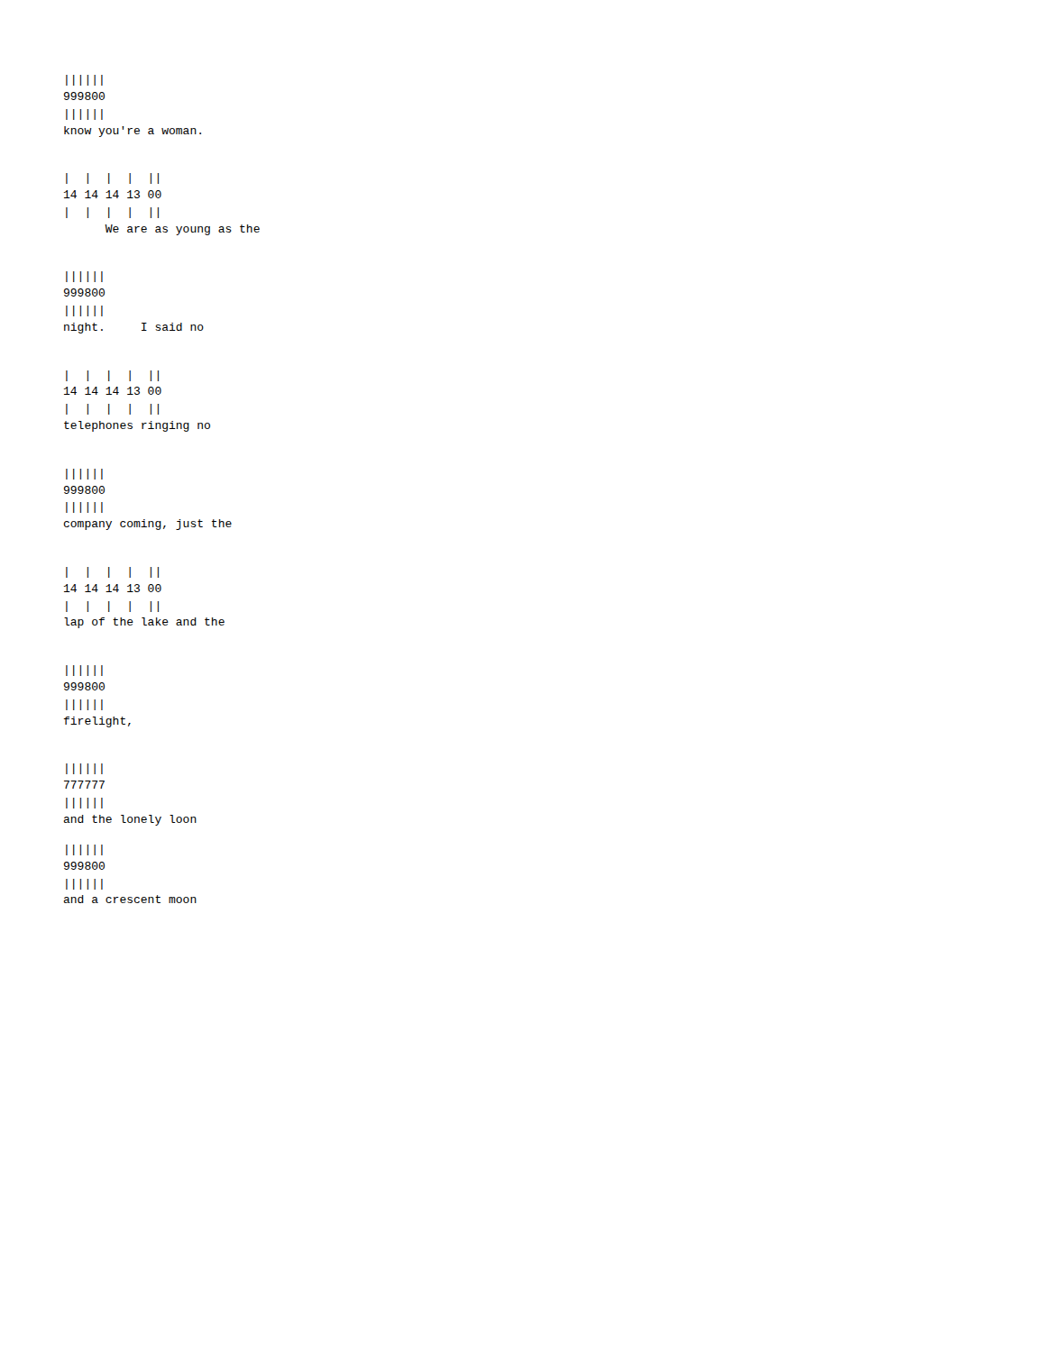||||||
999800
||||||
know you're a woman.
|  |  |  |  ||
14 14 14 13 00
|  |  |  |  ||
      We are as young as the
||||||
999800
||||||
night.     I said no
|  |  |  |  ||
14 14 14 13 00
|  |  |  |  ||
telephones ringing no
||||||
999800
||||||
company coming, just the
|  |  |  |  ||
14 14 14 13 00
|  |  |  |  ||
lap of the lake and the
||||||
999800
||||||
firelight,
||||||
777777
||||||
and the lonely loon
||||||
999800
||||||
and a crescent moon